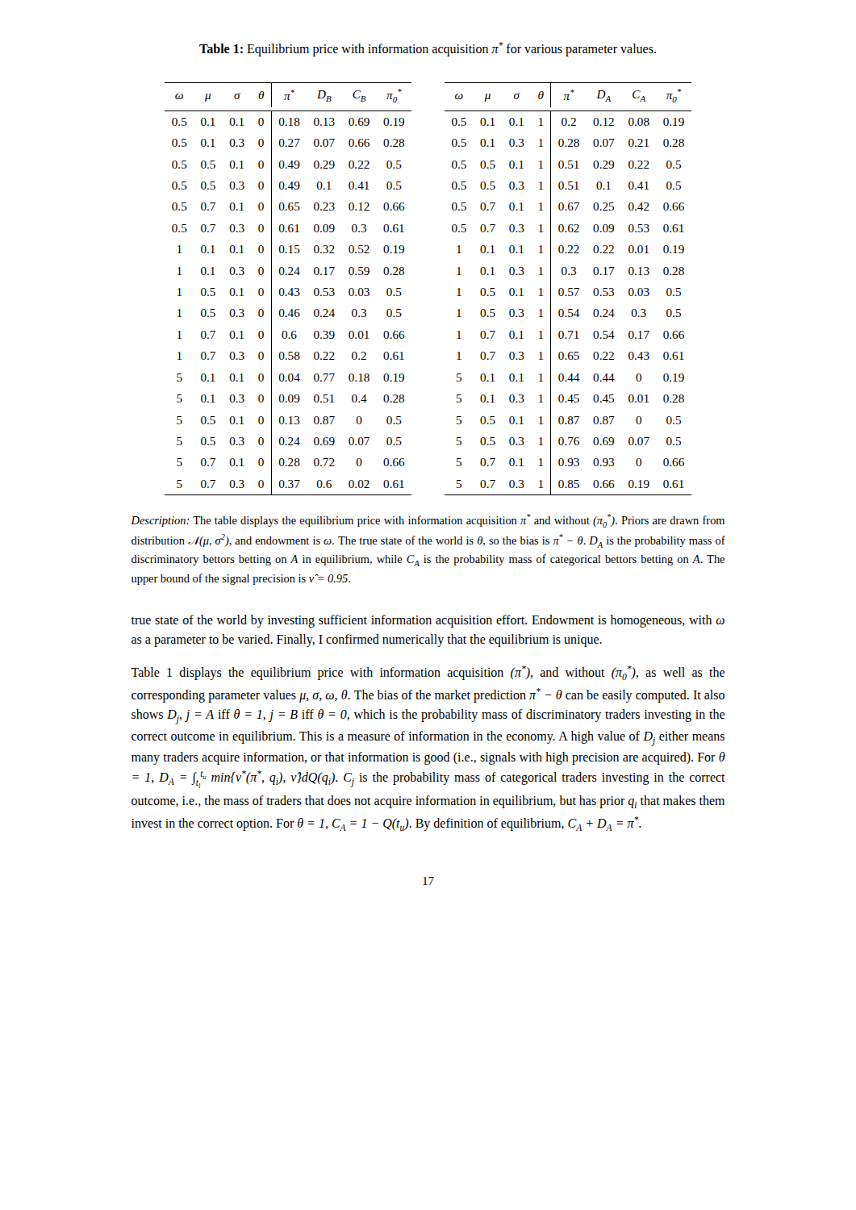Table 1: Equilibrium price with information acquisition π* for various parameter values.
| ω | μ | σ | θ | π * | D B | C B | π 0 * | | ω | μ | σ | θ | π * | D A | C A | π 0 * |
| --- | --- | --- | --- | --- | --- | --- | --- | --- | --- | --- | --- | --- | --- | --- | --- | --- |
| 0.5 | 0.1 | 0.1 | 0 | 0.18 | 0.13 | 0.69 | 0.19 | | 0.5 | 0.1 | 0.1 | 1 | 0.2 | 0.12 | 0.08 | 0.19 |
| 0.5 | 0.1 | 0.3 | 0 | 0.27 | 0.07 | 0.66 | 0.28 | | 0.5 | 0.1 | 0.3 | 1 | 0.28 | 0.07 | 0.21 | 0.28 |
| 0.5 | 0.5 | 0.1 | 0 | 0.49 | 0.29 | 0.22 | 0.5 | | 0.5 | 0.5 | 0.1 | 1 | 0.51 | 0.29 | 0.22 | 0.5 |
| 0.5 | 0.5 | 0.3 | 0 | 0.49 | 0.1 | 0.41 | 0.5 | | 0.5 | 0.5 | 0.3 | 1 | 0.51 | 0.1 | 0.41 | 0.5 |
| 0.5 | 0.7 | 0.1 | 0 | 0.65 | 0.23 | 0.12 | 0.66 | | 0.5 | 0.7 | 0.1 | 1 | 0.67 | 0.25 | 0.42 | 0.66 |
| 0.5 | 0.7 | 0.3 | 0 | 0.61 | 0.09 | 0.3 | 0.61 | | 0.5 | 0.7 | 0.3 | 1 | 0.62 | 0.09 | 0.53 | 0.61 |
| 1 | 0.1 | 0.1 | 0 | 0.15 | 0.32 | 0.52 | 0.19 | | 1 | 0.1 | 0.1 | 1 | 0.22 | 0.22 | 0.01 | 0.19 |
| 1 | 0.1 | 0.3 | 0 | 0.24 | 0.17 | 0.59 | 0.28 | | 1 | 0.1 | 0.3 | 1 | 0.3 | 0.17 | 0.13 | 0.28 |
| 1 | 0.5 | 0.1 | 0 | 0.43 | 0.53 | 0.03 | 0.5 | | 1 | 0.5 | 0.1 | 1 | 0.57 | 0.53 | 0.03 | 0.5 |
| 1 | 0.5 | 0.3 | 0 | 0.46 | 0.24 | 0.3 | 0.5 | | 1 | 0.5 | 0.3 | 1 | 0.54 | 0.24 | 0.3 | 0.5 |
| 1 | 0.7 | 0.1 | 0 | 0.6 | 0.39 | 0.01 | 0.66 | | 1 | 0.7 | 0.1 | 1 | 0.71 | 0.54 | 0.17 | 0.66 |
| 1 | 0.7 | 0.3 | 0 | 0.58 | 0.22 | 0.2 | 0.61 | | 1 | 0.7 | 0.3 | 1 | 0.65 | 0.22 | 0.43 | 0.61 |
| 5 | 0.1 | 0.1 | 0 | 0.04 | 0.77 | 0.18 | 0.19 | | 5 | 0.1 | 0.1 | 1 | 0.44 | 0.44 | 0 | 0.19 |
| 5 | 0.1 | 0.3 | 0 | 0.09 | 0.51 | 0.4 | 0.28 | | 5 | 0.1 | 0.3 | 1 | 0.45 | 0.45 | 0.01 | 0.28 |
| 5 | 0.5 | 0.1 | 0 | 0.13 | 0.87 | 0 | 0.5 | | 5 | 0.5 | 0.1 | 1 | 0.87 | 0.87 | 0 | 0.5 |
| 5 | 0.5 | 0.3 | 0 | 0.24 | 0.69 | 0.07 | 0.5 | | 5 | 0.5 | 0.3 | 1 | 0.76 | 0.69 | 0.07 | 0.5 |
| 5 | 0.7 | 0.1 | 0 | 0.28 | 0.72 | 0 | 0.66 | | 5 | 0.7 | 0.1 | 1 | 0.93 | 0.93 | 0 | 0.66 |
| 5 | 0.7 | 0.3 | 0 | 0.37 | 0.6 | 0.02 | 0.61 | | 5 | 0.7 | 0.3 | 1 | 0.85 | 0.66 | 0.19 | 0.61 |
Description: The table displays the equilibrium price with information acquisition π* and without (π0*). Priors are drawn from distribution 𝒩(μ, σ2), and endowment is ω. The true state of the world is θ, so the bias is π* − θ. DA is the probability mass of discriminatory bettors betting on A in equilibrium, while CA is the probability mass of categorical bettors betting on A. The upper bound of the signal precision is ν̂ = 0.95.
true state of the world by investing sufficient information acquisition effort. Endowment is homogeneous, with ω as a parameter to be varied. Finally, I confirmed numerically that the equilibrium is unique.
Table 1 displays the equilibrium price with information acquisition (π*), and without (π0*), as well as the corresponding parameter values μ, σ, ω, θ. The bias of the market prediction π* − θ can be easily computed. It also shows Dj, j = A iff θ = 1, j = B iff θ = 0, which is the probability mass of discriminatory traders investing in the correct outcome in equilibrium. This is a measure of information in the economy. A high value of Dj either means many traders acquire information, or that information is good (i.e., signals with high precision are acquired). For θ = 1, DA = ∫tltu min{ν*(π*, qi), ν̂}dQ(qi). Cj is the probability mass of categorical traders investing in the correct outcome, i.e., the mass of traders that does not acquire information in equilibrium, but has prior qi that makes them invest in the correct option. For θ = 1, CA = 1 − Q(tu). By definition of equilibrium, CA + DA = π*.
17